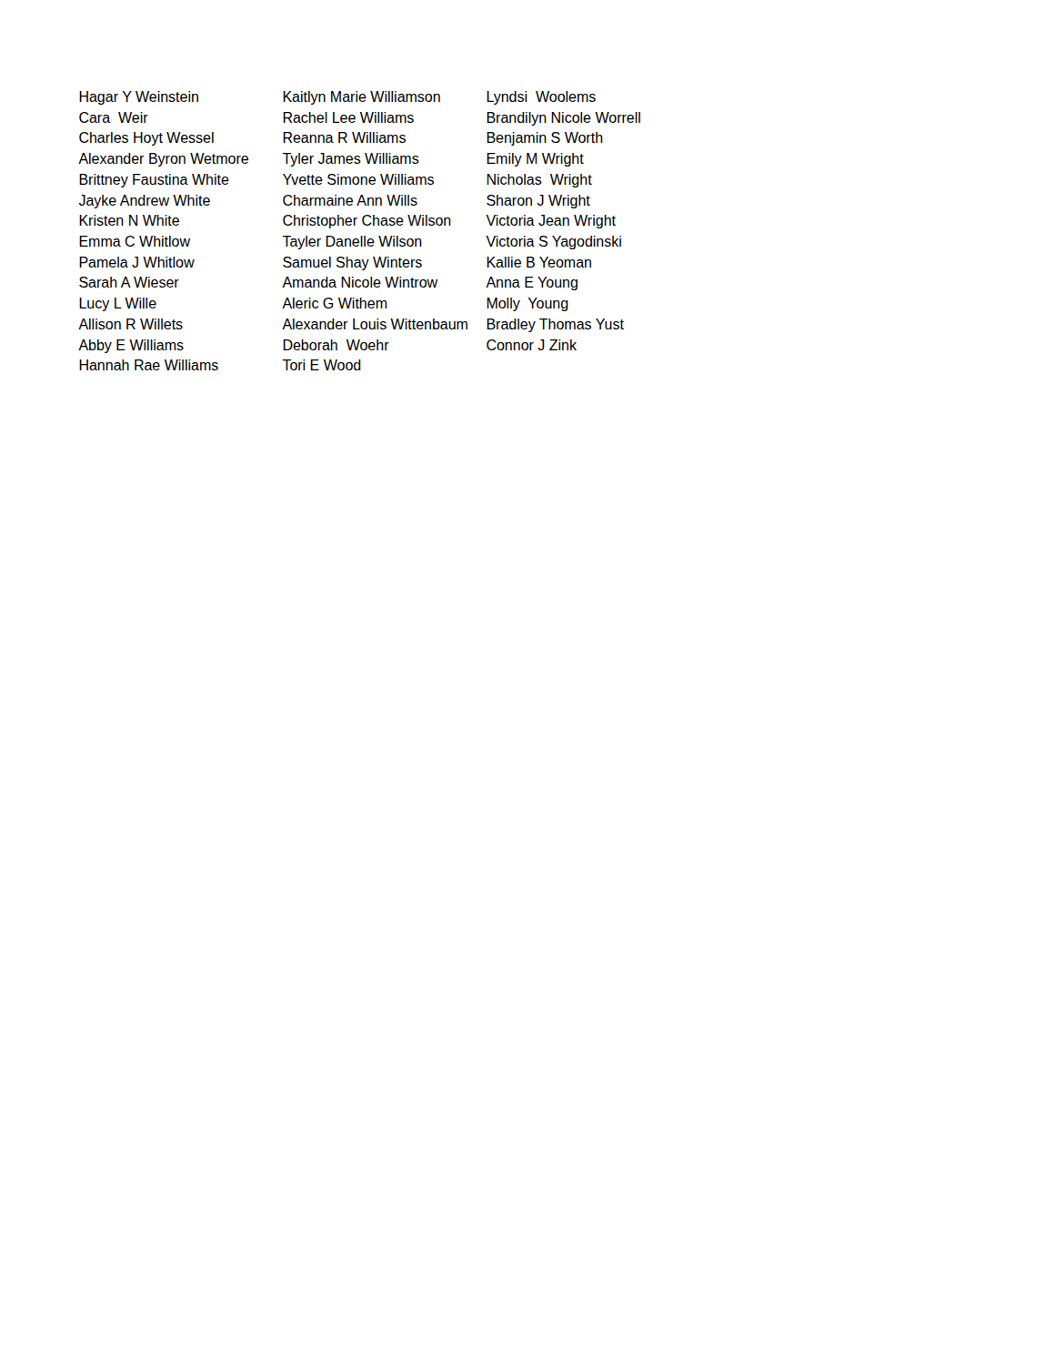Hagar Y Weinstein
Cara Weir
Charles Hoyt Wessel
Alexander Byron Wetmore
Brittney Faustina White
Jayke Andrew White
Kristen N White
Emma C Whitlow
Pamela J Whitlow
Sarah A Wieser
Lucy L Wille
Allison R Willets
Abby E Williams
Hannah Rae Williams
Kaitlyn Marie Williamson
Rachel Lee Williams
Reanna R Williams
Tyler James Williams
Yvette Simone Williams
Charmaine Ann Wills
Christopher Chase Wilson
Tayler Danelle Wilson
Samuel Shay Winters
Amanda Nicole Wintrow
Aleric G Withem
Alexander Louis Wittenbaum
Deborah Woehr
Tori E Wood
Lyndsi Woolems
Brandilyn Nicole Worrell
Benjamin S Worth
Emily M Wright
Nicholas Wright
Sharon J Wright
Victoria Jean Wright
Victoria S Yagodinski
Kallie B Yeoman
Anna E Young
Molly Young
Bradley Thomas Yust
Connor J Zink